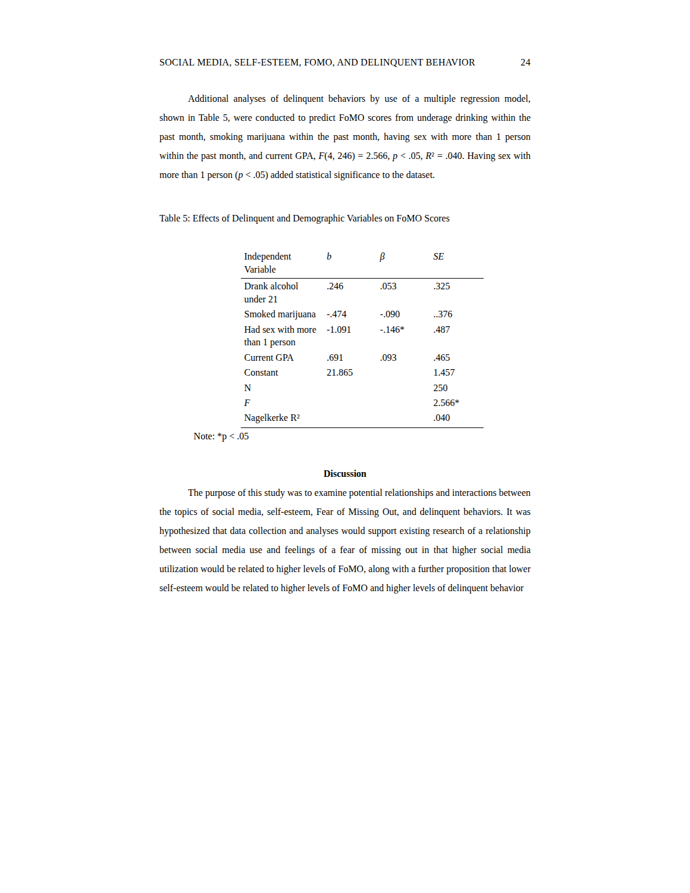SOCIAL MEDIA, SELF-ESTEEM, FOMO, AND DELINQUENT BEHAVIOR 24
Additional analyses of delinquent behaviors by use of a multiple regression model, shown in Table 5, were conducted to predict FoMO scores from underage drinking within the past month, smoking marijuana within the past month, having sex with more than 1 person within the past month, and current GPA, F(4, 246) = 2.566, p < .05, R² = .040. Having sex with more than 1 person (p < .05) added statistical significance to the dataset.
Table 5: Effects of Delinquent and Demographic Variables on FoMO Scores
| Independent Variable | b | β | SE |
| --- | --- | --- | --- |
| Drank alcohol under 21 | .246 | .053 | .325 |
| Smoked marijuana | -.474 | -.090 | ..376 |
| Had sex with more than 1 person | -1.091 | -.146* | .487 |
| Current GPA | .691 | .093 | .465 |
| Constant | 21.865 | | 1.457 |
| N | | | 250 |
| F | | | 2.566* |
| Nagelkerke R² | | | .040 |
Note: *p < .05
Discussion
The purpose of this study was to examine potential relationships and interactions between the topics of social media, self-esteem, Fear of Missing Out, and delinquent behaviors. It was hypothesized that data collection and analyses would support existing research of a relationship between social media use and feelings of a fear of missing out in that higher social media utilization would be related to higher levels of FoMO, along with a further proposition that lower self-esteem would be related to higher levels of FoMO and higher levels of delinquent behavior